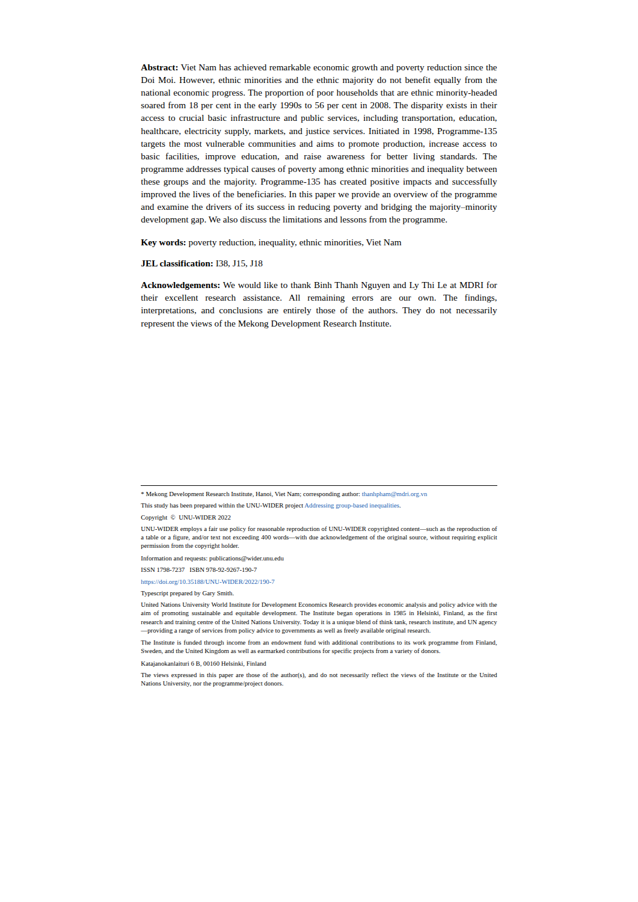Abstract: Viet Nam has achieved remarkable economic growth and poverty reduction since the Doi Moi. However, ethnic minorities and the ethnic majority do not benefit equally from the national economic progress. The proportion of poor households that are ethnic minority-headed soared from 18 per cent in the early 1990s to 56 per cent in 2008. The disparity exists in their access to crucial basic infrastructure and public services, including transportation, education, healthcare, electricity supply, markets, and justice services. Initiated in 1998, Programme-135 targets the most vulnerable communities and aims to promote production, increase access to basic facilities, improve education, and raise awareness for better living standards. The programme addresses typical causes of poverty among ethnic minorities and inequality between these groups and the majority. Programme-135 has created positive impacts and successfully improved the lives of the beneficiaries. In this paper we provide an overview of the programme and examine the drivers of its success in reducing poverty and bridging the majority–minority development gap. We also discuss the limitations and lessons from the programme.
Key words: poverty reduction, inequality, ethnic minorities, Viet Nam
JEL classification: I38, J15, J18
Acknowledgements: We would like to thank Binh Thanh Nguyen and Ly Thi Le at MDRI for their excellent research assistance. All remaining errors are our own. The findings, interpretations, and conclusions are entirely those of the authors. They do not necessarily represent the views of the Mekong Development Research Institute.
* Mekong Development Research Institute, Hanoi, Viet Nam; corresponding author: thanhpham@mdri.org.vn
This study has been prepared within the UNU-WIDER project Addressing group-based inequalities.
Copyright © UNU-WIDER 2022
UNU-WIDER employs a fair use policy for reasonable reproduction of UNU-WIDER copyrighted content—such as the reproduction of a table or a figure, and/or text not exceeding 400 words—with due acknowledgement of the original source, without requiring explicit permission from the copyright holder.
Information and requests: publications@wider.unu.edu
ISSN 1798-7237 ISBN 978-92-9267-190-7
https://doi.org/10.35188/UNU-WIDER/2022/190-7
Typescript prepared by Gary Smith.
United Nations University World Institute for Development Economics Research provides economic analysis and policy advice with the aim of promoting sustainable and equitable development. The Institute began operations in 1985 in Helsinki, Finland, as the first research and training centre of the United Nations University. Today it is a unique blend of think tank, research institute, and UN agency—providing a range of services from policy advice to governments as well as freely available original research.
The Institute is funded through income from an endowment fund with additional contributions to its work programme from Finland, Sweden, and the United Kingdom as well as earmarked contributions for specific projects from a variety of donors.
Katajanokanlaituri 6 B, 00160 Helsinki, Finland
The views expressed in this paper are those of the author(s), and do not necessarily reflect the views of the Institute or the United Nations University, nor the programme/project donors.